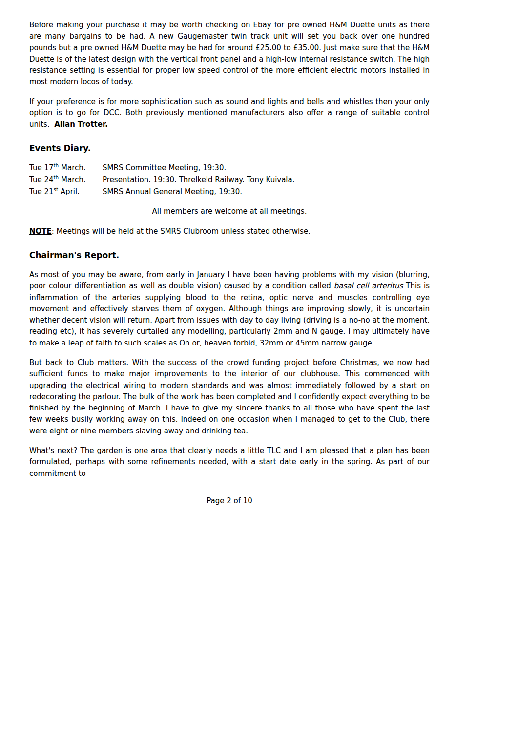Before making your purchase it may be worth checking on Ebay for pre owned H&M Duette units as there are many bargains to be had. A new Gaugemaster twin track unit will set you back over one hundred pounds but a pre owned H&M Duette may be had for around £25.00 to £35.00. Just make sure that the H&M Duette is of the latest design with the vertical front panel and a high-low internal resistance switch. The high resistance setting is essential for proper low speed control of the more efficient electric motors installed in most modern locos of today.
If your preference is for more sophistication such as sound and lights and bells and whistles then your only option is to go for DCC. Both previously mentioned manufacturers also offer a range of suitable control units. Allan Trotter.
Events Diary.
Tue 17th March.
SMRS Committee Meeting, 19:30.
Tue 24th March.
Presentation. 19:30. Threlkeld Railway. Tony Kuivala.
Tue 21st April.
SMRS Annual General Meeting, 19:30.
All members are welcome at all meetings.
NOTE: Meetings will be held at the SMRS Clubroom unless stated otherwise.
Chairman's Report.
As most of you may be aware, from early in January I have been having problems with my vision (blurring, poor colour differentiation as well as double vision) caused by a condition called basal cell arteritus This is inflammation of the arteries supplying blood to the retina, optic nerve and muscles controlling eye movement and effectively starves them of oxygen. Although things are improving slowly, it is uncertain whether decent vision will return. Apart from issues with day to day living (driving is a no-no at the moment, reading etc), it has severely curtailed any modelling, particularly 2mm and N gauge. I may ultimately have to make a leap of faith to such scales as On or, heaven forbid, 32mm or 45mm narrow gauge.
But back to Club matters. With the success of the crowd funding project before Christmas, we now had sufficient funds to make major improvements to the interior of our clubhouse. This commenced with upgrading the electrical wiring to modern standards and was almost immediately followed by a start on redecorating the parlour. The bulk of the work has been completed and I confidently expect everything to be finished by the beginning of March. I have to give my sincere thanks to all those who have spent the last few weeks busily working away on this. Indeed on one occasion when I managed to get to the Club, there were eight or nine members slaving away and drinking tea.
What's next? The garden is one area that clearly needs a little TLC and I am pleased that a plan has been formulated, perhaps with some refinements needed, with a start date early in the spring. As part of our commitment to
Page 2 of 10